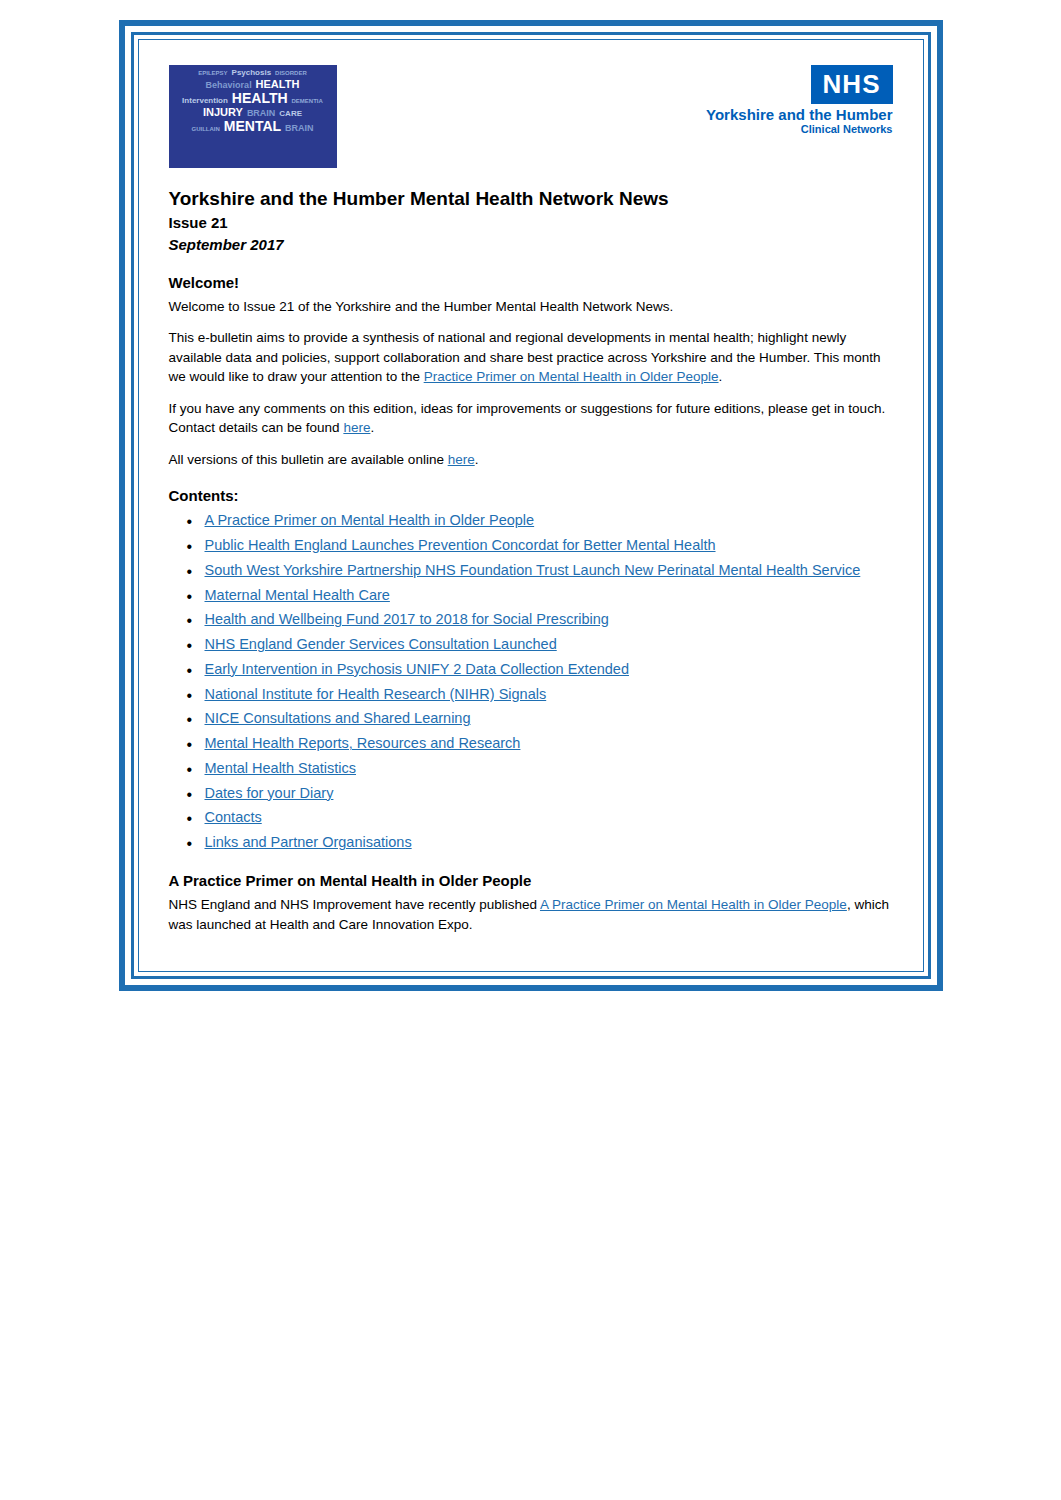EPILEPSY Psychosis DISORDER
Behavioral HEALTH
Intervention HEALTH DEMENTIA
INJURY BRAIN CARE
GUILLAIN MENTAL BRAIN
NHS
Yorkshire and the Humber
Clinical Networks
Yorkshire and the Humber Mental Health Network News
Issue 21
September 2017
Welcome!
Welcome to Issue 21 of the Yorkshire and the Humber Mental Health Network News.
This e-bulletin aims to provide a synthesis of national and regional developments in mental health; highlight newly available data and policies, support collaboration and share best practice across Yorkshire and the Humber. This month we would like to draw your attention to the Practice Primer on Mental Health in Older People.
If you have any comments on this edition, ideas for improvements or suggestions for future editions, please get in touch. Contact details can be found here.
All versions of this bulletin are available online here.
Contents:
A Practice Primer on Mental Health in Older People
Public Health England Launches Prevention Concordat for Better Mental Health
South West Yorkshire Partnership NHS Foundation Trust Launch New Perinatal Mental Health Service
Maternal Mental Health Care
Health and Wellbeing Fund 2017 to 2018 for Social Prescribing
NHS England Gender Services Consultation Launched
Early Intervention in Psychosis UNIFY 2 Data Collection Extended
National Institute for Health Research (NIHR) Signals
NICE Consultations and Shared Learning
Mental Health Reports, Resources and Research
Mental Health Statistics
Dates for your Diary
Contacts
Links and Partner Organisations
A Practice Primer on Mental Health in Older People
NHS England and NHS Improvement have recently published A Practice Primer on Mental Health in Older People, which was launched at Health and Care Innovation Expo.